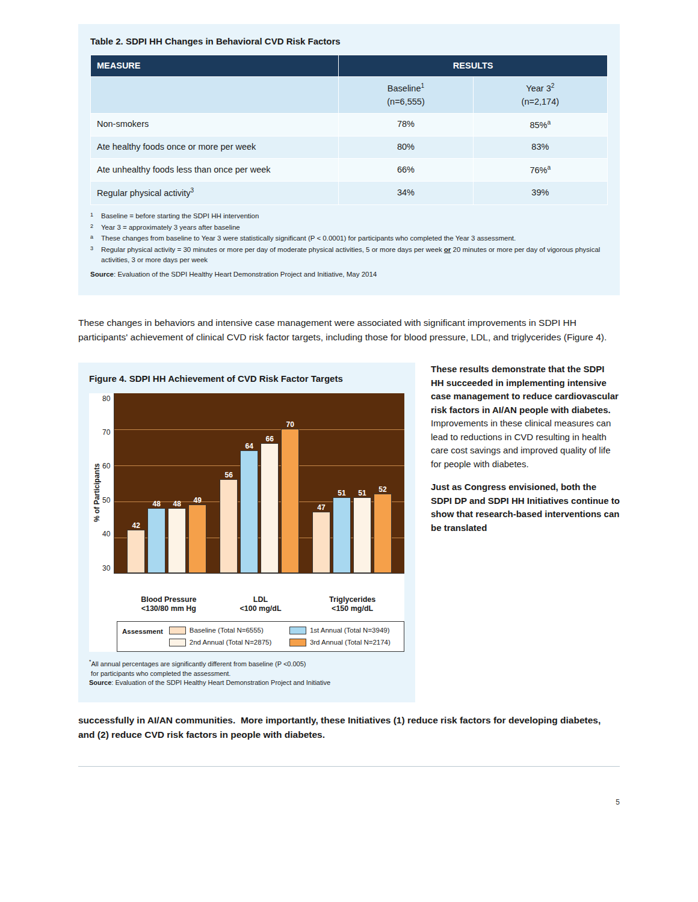Table 2. SDPI HH Changes in Behavioral CVD Risk Factors
| MEASURE | RESULTS |
| --- | --- |
| | Baseline 1 (n=6,555) | Year 3 2 (n=2,174) |
| Non-smokers | 78% | 85% a |
| Ate healthy foods once or more per week | 80% | 83% |
| Ate unhealthy foods less than once per week | 66% | 76% a |
| Regular physical activity 3 | 34% | 39% |
1 Baseline = before starting the SDPI HH intervention
2 Year 3 = approximately 3 years after baseline
a These changes from baseline to Year 3 were statistically significant (P < 0.0001) for participants who completed the Year 3 assessment.
3 Regular physical activity = 30 minutes or more per day of moderate physical activities, 5 or more days per week or 20 minutes or more per day of vigorous physical activities, 3 or more days per week
Source: Evaluation of the SDPI Healthy Heart Demonstration Project and Initiative, May 2014
These changes in behaviors and intensive case management were associated with significant improvements in SDPI HH participants' achievement of clinical CVD risk factor targets, including those for blood pressure, LDL, and triglycerides (Figure 4).
Figure 4. SDPI HH Achievement of CVD Risk Factor Targets
% of Participants
80
70
60
50
40
30
Blood Pressure: 42,48,48,49 (scale: 30->0px, 80->300px => 6px per unit)
42
48
48
49
56
64
66
70
47
51
51
52
Blood Pressure
<130/80 mm Hg
LDL
<100 mg/dL
Triglycerides
<150 mg/dL
Assessment
Baseline (Total N=6555)
1st Annual (Total N=3949)
2nd Annual (Total N=2875)
3rd Annual (Total N=2174)
*All annual percentages are significantly different from baseline (P <0.005)
for participants who completed the assessment.
Source: Evaluation of the SDPI Healthy Heart Demonstration Project and Initiative
These results demonstrate that the SDPI HH succeeded in implementing intensive case management to reduce cardiovascular risk factors in AI/AN people with diabetes. Improvements in these clinical measures can lead to reductions in CVD resulting in health care cost savings and improved quality of life for people with diabetes.
Just as Congress envisioned, both the SDPI DP and SDPI HH Initiatives continue to show that research-based interventions can be translated
successfully in AI/AN communities. More importantly, these Initiatives (1) reduce risk factors for developing diabetes, and (2) reduce CVD risk factors in people with diabetes.
5